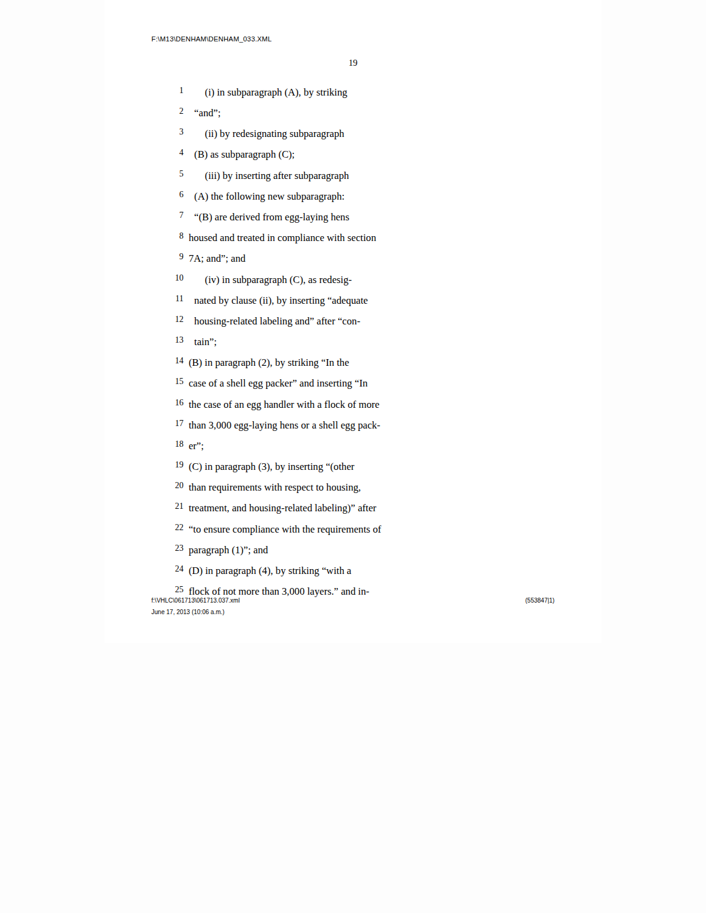F:\M13\DENHAM\DENHAM_033.XML
19
| 1 | (i) in subparagraph (A), by striking |
| 2 | “and”; |
| 3 | (ii) by redesignating subparagraph |
| 4 | (B) as subparagraph (C); |
| 5 | (iii) by inserting after subparagraph |
| 6 | (A) the following new subparagraph: |
| 7 | “(B) are derived from egg-laying hens |
| 8 | housed and treated in compliance with section |
| 9 | 7A; and”; and |
| 10 | (iv) in subparagraph (C), as redesig- |
| 11 | nated by clause (ii), by inserting “adequate |
| 12 | housing-related labeling and” after “con- |
| 13 | tain”; |
| 14 | (B) in paragraph (2), by striking “In the |
| 15 | case of a shell egg packer” and inserting “In |
| 16 | the case of an egg handler with a flock of more |
| 17 | than 3,000 egg-laying hens or a shell egg pack- |
| 18 | er”; |
| 19 | (C) in paragraph (3), by inserting “(other |
| 20 | than requirements with respect to housing, |
| 21 | treatment, and housing-related labeling)” after |
| 22 | “to ensure compliance with the requirements of |
| 23 | paragraph (1)”; and |
| 24 | (D) in paragraph (4), by striking “with a |
| 25 | flock of not more than 3,000 layers.” and in- |
f:\VHLC\061713\061713.037.xml (553847|1)
June 17, 2013 (10:06 a.m.)